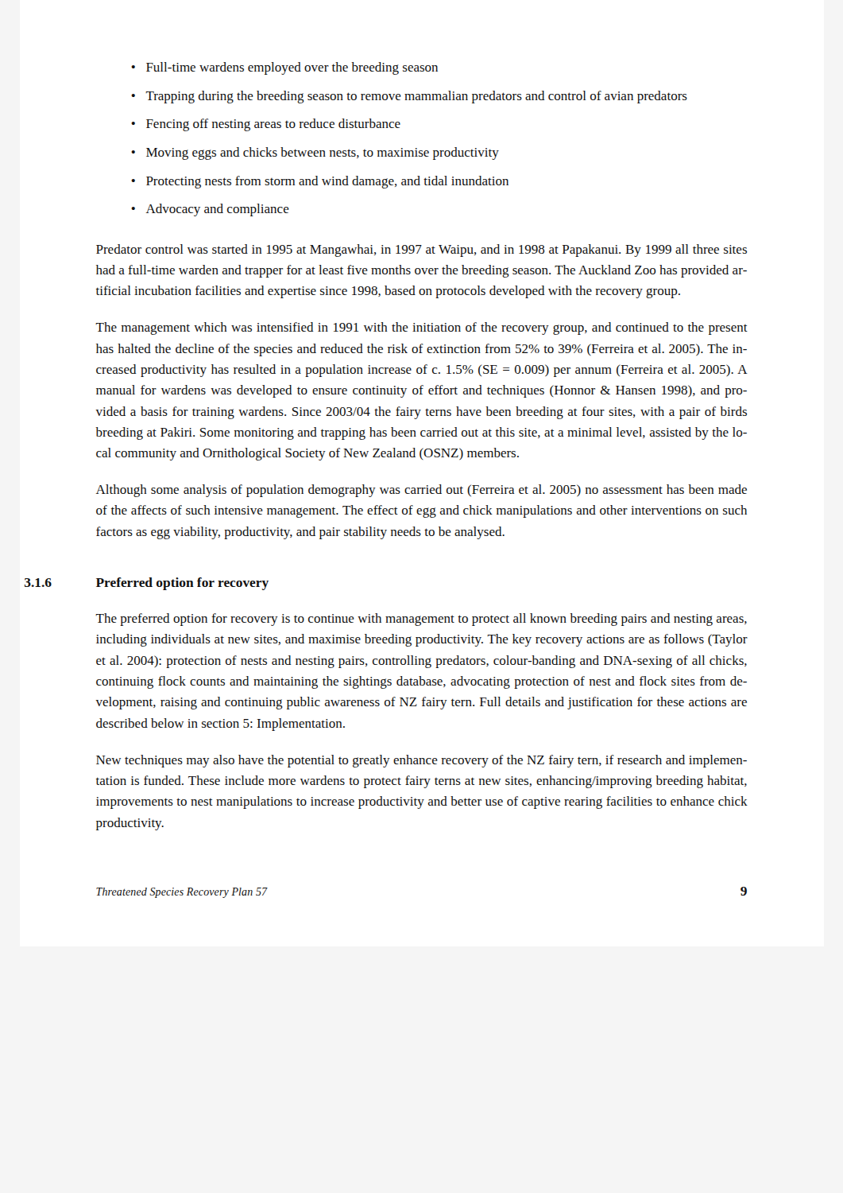Full-time wardens employed over the breeding season
Trapping during the breeding season to remove mammalian predators and control of avian predators
Fencing off nesting areas to reduce disturbance
Moving eggs and chicks between nests, to maximise productivity
Protecting nests from storm and wind damage, and tidal inundation
Advocacy and compliance
Predator control was started in 1995 at Mangawhai, in 1997 at Waipu, and in 1998 at Papakanui. By 1999 all three sites had a full-time warden and trapper for at least five months over the breeding season. The Auckland Zoo has provided artificial incubation facilities and expertise since 1998, based on protocols developed with the recovery group.
The management which was intensified in 1991 with the initiation of the recovery group, and continued to the present has halted the decline of the species and reduced the risk of extinction from 52% to 39% (Ferreira et al. 2005). The increased productivity has resulted in a population increase of c. 1.5% (SE = 0.009) per annum (Ferreira et al. 2005). A manual for wardens was developed to ensure continuity of effort and techniques (Honnor & Hansen 1998), and provided a basis for training wardens. Since 2003/04 the fairy terns have been breeding at four sites, with a pair of birds breeding at Pakiri. Some monitoring and trapping has been carried out at this site, at a minimal level, assisted by the local community and Ornithological Society of New Zealand (OSNZ) members.
Although some analysis of population demography was carried out (Ferreira et al. 2005) no assessment has been made of the affects of such intensive management. The effect of egg and chick manipulations and other interventions on such factors as egg viability, productivity, and pair stability needs to be analysed.
3.1.6 Preferred option for recovery
The preferred option for recovery is to continue with management to protect all known breeding pairs and nesting areas, including individuals at new sites, and maximise breeding productivity. The key recovery actions are as follows (Taylor et al. 2004): protection of nests and nesting pairs, controlling predators, colour-banding and DNA-sexing of all chicks, continuing flock counts and maintaining the sightings database, advocating protection of nest and flock sites from development, raising and continuing public awareness of NZ fairy tern. Full details and justification for these actions are described below in section 5: Implementation.
New techniques may also have the potential to greatly enhance recovery of the NZ fairy tern, if research and implementation is funded. These include more wardens to protect fairy terns at new sites, enhancing/improving breeding habitat, improvements to nest manipulations to increase productivity and better use of captive rearing facilities to enhance chick productivity.
Threatened Species Recovery Plan 57 9